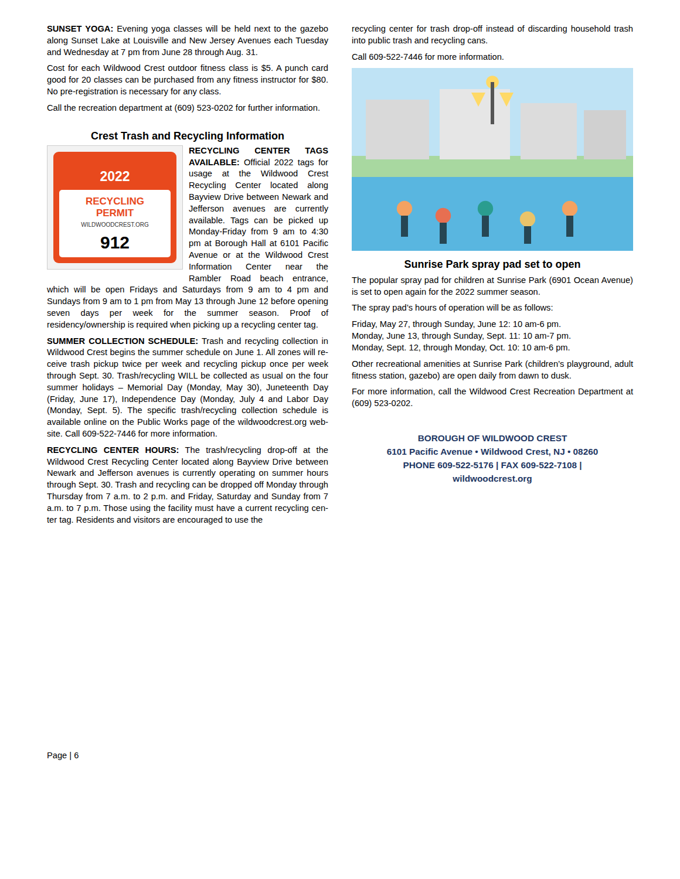SUNSET YOGA: Evening yoga classes will be held next to the gazebo along Sunset Lake at Louisville and New Jersey Avenues each Tuesday and Wednesday at 7 pm from June 28 through Aug. 31.
Cost for each Wildwood Crest outdoor fitness class is $5. A punch card good for 20 classes can be purchased from any fitness instructor for $80. No pre-registration is necessary for any class.
Call the recreation department at (609) 523-0202 for further information.
Crest Trash and Recycling Information
RECYCLING CENTER TAGS AVAILABLE: Official 2022 tags for usage at the Wildwood Crest Recycling Center located along Bayview Drive between Newark and Jefferson avenues are currently available. Tags can be picked up Monday-Friday from 9 am to 4:30 pm at Borough Hall at 6101 Pacific Avenue or at the Wildwood Crest Information Center near the Rambler Road beach entrance, which will be open Fridays and Saturdays from 9 am to 4 pm and Sundays from 9 am to 1 pm from May 13 through June 12 before opening seven days per week for the summer season. Proof of residency/ownership is required when picking up a recycling center tag.
SUMMER COLLECTION SCHEDULE: Trash and recycling collection in Wildwood Crest begins the summer schedule on June 1. All zones will receive trash pickup twice per week and recycling pickup once per week through Sept. 30. Trash/recycling WILL be collected as usual on the four summer holidays – Memorial Day (Monday, May 30), Juneteenth Day (Friday, June 17), Independence Day (Monday, July 4 and Labor Day (Monday, Sept. 5). The specific trash/recycling collection schedule is available online on the Public Works page of the wildwoodcrest.org website. Call 609-522-7446 for more information.
RECYCLING CENTER HOURS: The trash/recycling drop-off at the Wildwood Crest Recycling Center located along Bayview Drive between Newark and Jefferson avenues is currently operating on summer hours through Sept. 30. Trash and recycling can be dropped off Monday through Thursday from 7 a.m. to 2 p.m. and Friday, Saturday and Sunday from 7 a.m. to 7 p.m. Those using the facility must have a current recycling center tag. Residents and visitors are encouraged to use the
recycling center for trash drop-off instead of discarding household trash into public trash and recycling cans.
Call 609-522-7446 for more information.
Sunrise Park spray pad set to open
The popular spray pad for children at Sunrise Park (6901 Ocean Avenue) is set to open again for the 2022 summer season.
The spray pad’s hours of operation will be as follows:
Friday, May 27, through Sunday, June 12: 10 am-6 pm.
Monday, June 13, through Sunday, Sept. 11: 10 am-7 pm.
Monday, Sept. 12, through Monday, Oct. 10: 10 am-6 pm.
Other recreational amenities at Sunrise Park (children’s playground, adult fitness station, gazebo) are open daily from dawn to dusk.
For more information, call the Wildwood Crest Recreation Department at (609) 523-0202.
BOROUGH OF WILDWOOD CREST
6101 Pacific Avenue • Wildwood Crest, NJ • 08260
PHONE 609-522-5176 | FAX 609-522-7108 |
wildwoodcrest.org
Page | 6